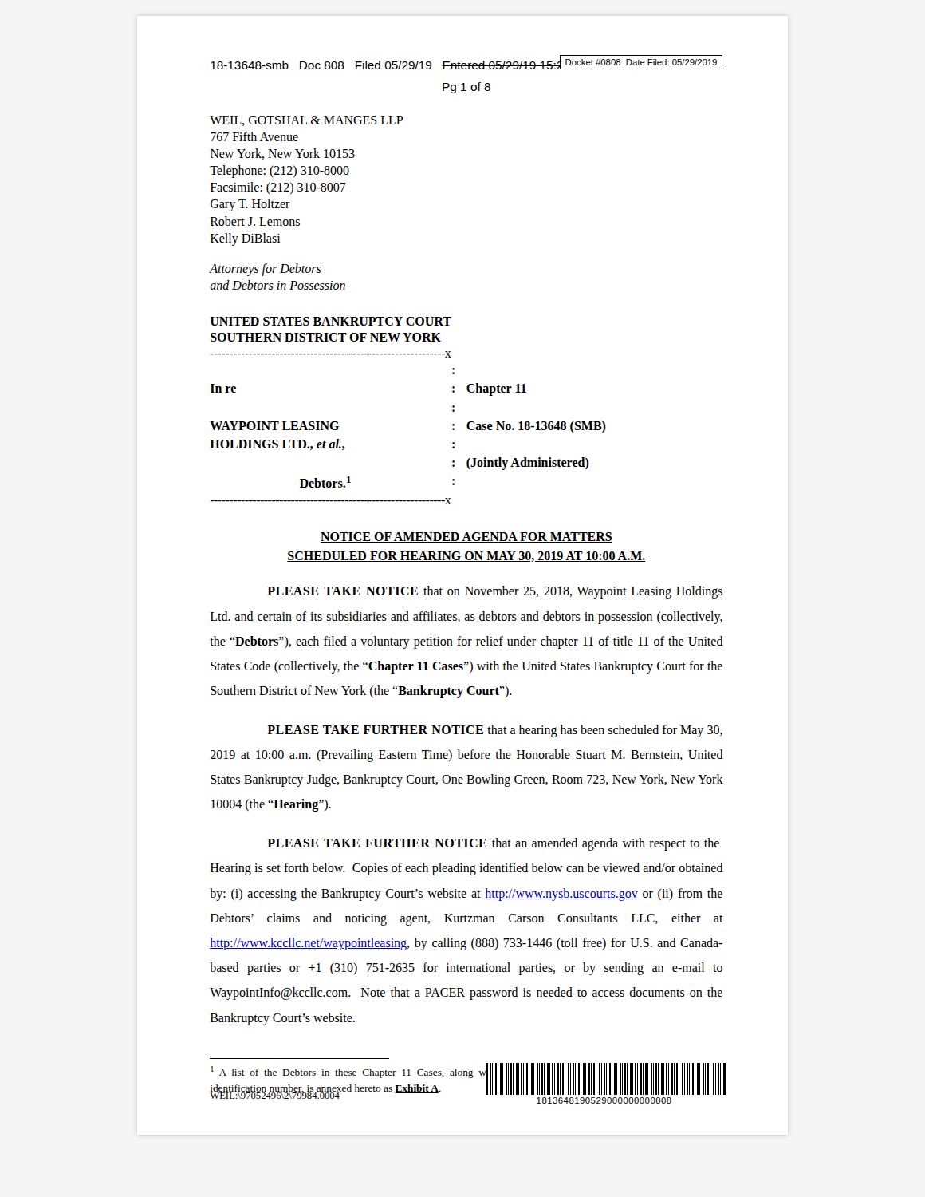18-13648-smb Doc 808 Filed 05/29/19 Entered 05/29/19 15:26:28 Main Document
Docket #0808 Date Filed: 05/29/2019
Pg 1 of 8
WEIL, GOTSHAL & MANGES LLP
767 Fifth Avenue
New York, New York 10153
Telephone: (212) 310-8000
Facsimile: (212) 310-8007
Gary T. Holtzer
Robert J. Lemons
Kelly DiBlasi
Attorneys for Debtors
and Debtors in Possession
UNITED STATES BANKRUPTCY COURT
SOUTHERN DISTRICT OF NEW YORK
-------------------------------------------------------------x
| | : | |
| In re | : | Chapter 11 |
| | : | |
| WAYPOINT LEASING | : | Case No. 18-13648 (SMB) |
| HOLDINGS LTD., et al. , | : | |
| | : | (Jointly Administered) |
| Debtors. 1 | : | |
-------------------------------------------------------------x
NOTICE OF AMENDED AGENDA FOR MATTERS
SCHEDULED FOR HEARING ON MAY 30, 2019 AT 10:00 A.M.
PLEASE TAKE NOTICE that on November 25, 2018, Waypoint Leasing Holdings Ltd. and certain of its subsidiaries and affiliates, as debtors and debtors in possession (collectively, the “Debtors”), each filed a voluntary petition for relief under chapter 11 of title 11 of the United States Code (collectively, the “Chapter 11 Cases”) with the United States Bankruptcy Court for the Southern District of New York (the “Bankruptcy Court”).
PLEASE TAKE FURTHER NOTICE that a hearing has been scheduled for May 30, 2019 at 10:00 a.m. (Prevailing Eastern Time) before the Honorable Stuart M. Bernstein, United States Bankruptcy Judge, Bankruptcy Court, One Bowling Green, Room 723, New York, New York 10004 (the “Hearing”).
PLEASE TAKE FURTHER NOTICE that an amended agenda with respect to the Hearing is set forth below. Copies of each pleading identified below can be viewed and/or obtained by: (i) accessing the Bankruptcy Court’s website at http://www.nysb.uscourts.gov or (ii) from the Debtors’ claims and noticing agent, Kurtzman Carson Consultants LLC, either at http://www.kccllc.net/waypointleasing, by calling (888) 733-1446 (toll free) for U.S. and Canada-based parties or +1 (310) 751-2635 for international parties, or by sending an e-mail to WaypointInfo@kccllc.com. Note that a PACER password is needed to access documents on the Bankruptcy Court’s website.
1 A list of the Debtors in these Chapter 11 Cases, along with the last four digits of each Debtor’s federal tax identification number, is annexed hereto as Exhibit A.
WEIL:\97052496\2\79984.0004
1813648190529000000000008